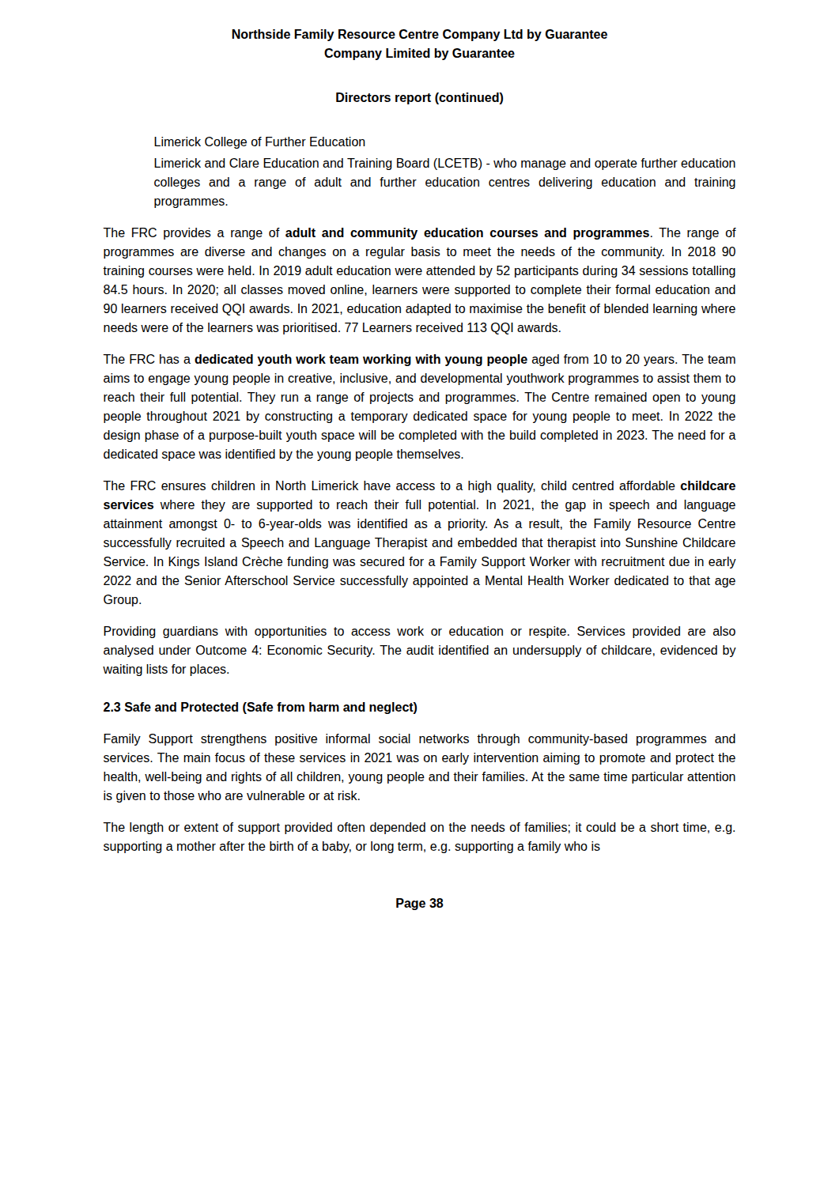Northside Family Resource Centre Company Ltd by Guarantee
Company Limited by Guarantee
Directors report (continued)
Limerick College of Further Education
Limerick and Clare Education and Training Board (LCETB) - who manage and operate further education colleges and a range of adult and further education centres delivering education and training programmes.
The FRC provides a range of adult and community education courses and programmes. The range of programmes are diverse and changes on a regular basis to meet the needs of the community. In 2018 90 training courses were held. In 2019 adult education were attended by 52 participants during 34 sessions totalling 84.5 hours. In 2020; all classes moved online, learners were supported to complete their formal education and 90 learners received QQI awards. In 2021, education adapted to maximise the benefit of blended learning where needs were of the learners was prioritised. 77 Learners received 113 QQI awards.
The FRC has a dedicated youth work team working with young people aged from 10 to 20 years. The team aims to engage young people in creative, inclusive, and developmental youthwork programmes to assist them to reach their full potential. They run a range of projects and programmes. The Centre remained open to young people throughout 2021 by constructing a temporary dedicated space for young people to meet. In 2022 the design phase of a purpose-built youth space will be completed with the build completed in 2023. The need for a dedicated space was identified by the young people themselves.
The FRC ensures children in North Limerick have access to a high quality, child centred affordable childcare services where they are supported to reach their full potential. In 2021, the gap in speech and language attainment amongst 0- to 6-year-olds was identified as a priority. As a result, the Family Resource Centre successfully recruited a Speech and Language Therapist and embedded that therapist into Sunshine Childcare Service. In Kings Island Crèche funding was secured for a Family Support Worker with recruitment due in early 2022 and the Senior Afterschool Service successfully appointed a Mental Health Worker dedicated to that age Group.
Providing guardians with opportunities to access work or education or respite. Services provided are also analysed under Outcome 4: Economic Security. The audit identified an undersupply of childcare, evidenced by waiting lists for places.
2.3 Safe and Protected (Safe from harm and neglect)
Family Support strengthens positive informal social networks through community-based programmes and services. The main focus of these services in 2021 was on early intervention aiming to promote and protect the health, well-being and rights of all children, young people and their families. At the same time particular attention is given to those who are vulnerable or at risk.
The length or extent of support provided often depended on the needs of families; it could be a short time, e.g. supporting a mother after the birth of a baby, or long term, e.g. supporting a family who is
Page 38